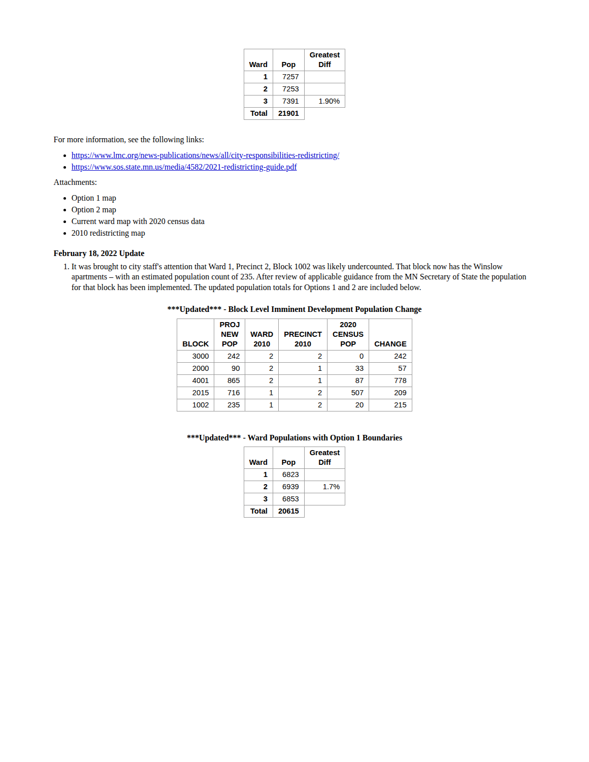| Ward | Pop | Greatest Diff |
| --- | --- | --- |
| 1 | 7257 | |
| 2 | 7253 | |
| 3 | 7391 | 1.90% |
| Total | 21901 | |
For more information, see the following links:
https://www.lmc.org/news-publications/news/all/city-responsibilities-redistricting/
https://www.sos.state.mn.us/media/4582/2021-redistricting-guide.pdf
Attachments:
Option 1 map
Option 2 map
Current ward map with 2020 census data
2010 redistricting map
February 18, 2022 Update
It was brought to city staff's attention that Ward 1, Precinct 2, Block 1002 was likely undercounted. That block now has the Winslow apartments – with an estimated population count of 235. After review of applicable guidance from the MN Secretary of State the population for that block has been implemented. The updated population totals for Options 1 and 2 are included below.
***Updated*** - Block Level Imminent Development Population Change
| BLOCK | PROJ NEW POP | WARD 2010 | PRECINCT 2010 | 2020 CENSUS POP | CHANGE |
| --- | --- | --- | --- | --- | --- |
| 3000 | 242 | 2 | 2 | 0 | 242 |
| 2000 | 90 | 2 | 1 | 33 | 57 |
| 4001 | 865 | 2 | 1 | 87 | 778 |
| 2015 | 716 | 1 | 2 | 507 | 209 |
| 1002 | 235 | 1 | 2 | 20 | 215 |
***Updated*** - Ward Populations with Option 1 Boundaries
| Ward | Pop | Greatest Diff |
| --- | --- | --- |
| 1 | 6823 | |
| 2 | 6939 | 1.7% |
| 3 | 6853 | |
| Total | 20615 | |